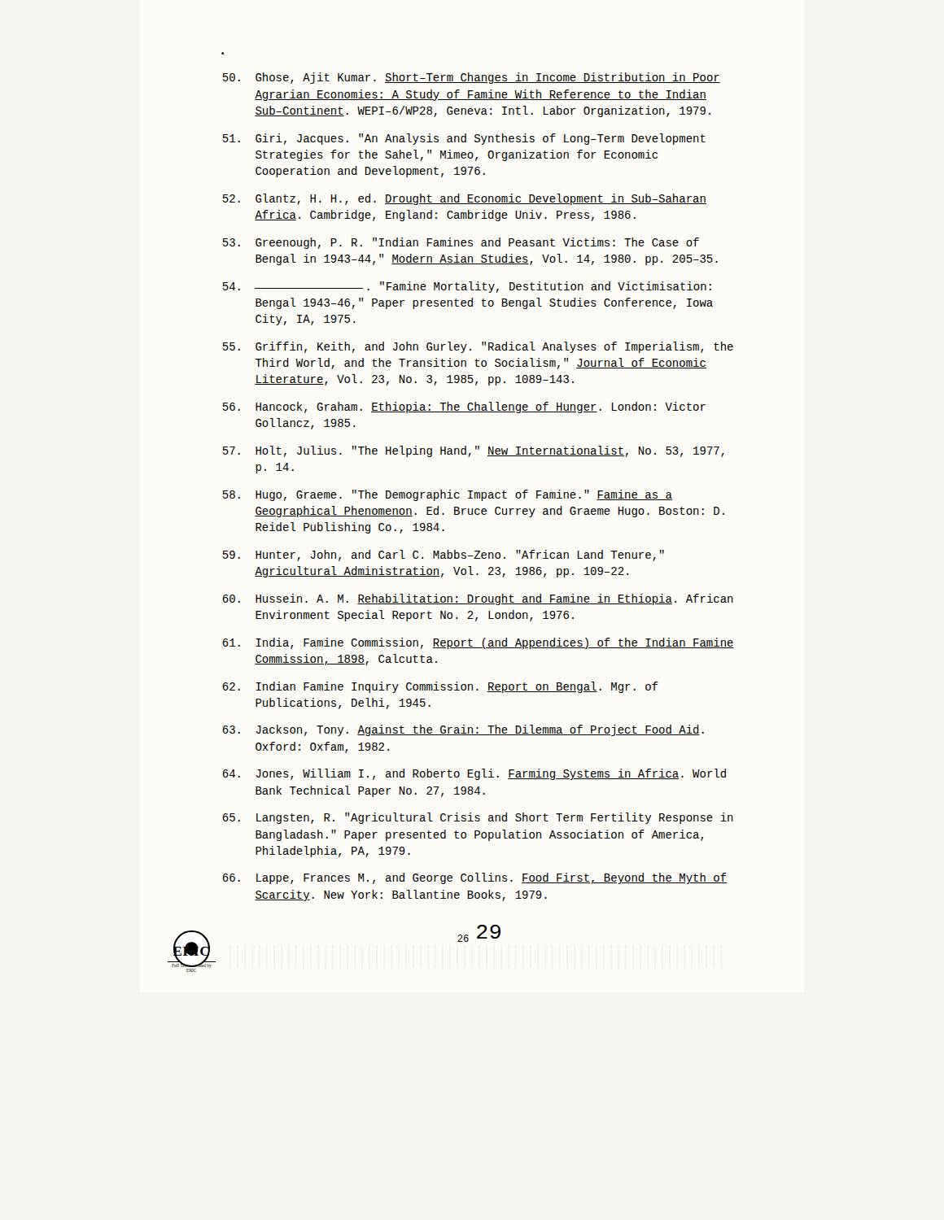.
50. Ghose, Ajit Kumar. Short–Term Changes in Income Distribution in Poor Agrarian Economies: A Study of Famine With Reference to the Indian Sub–Continent. WEPI–6/WP28, Geneva: Intl. Labor Organization, 1979.
51. Giri, Jacques. "An Analysis and Synthesis of Long–Term Development Strategies for the Sahel," Mimeo, Organization for Economic Cooperation and Development, 1976.
52. Glantz, H. H., ed. Drought and Economic Development in Sub–Saharan Africa. Cambridge, England: Cambridge Univ. Press, 1986.
53. Greenough, P. R. "Indian Famines and Peasant Victims: The Case of Bengal in 1943–44," Modern Asian Studies, Vol. 14, 1980. pp. 205–35.
54. . "Famine Mortality, Destitution and Victimisation: Bengal 1943–46," Paper presented to Bengal Studies Conference, Iowa City, IA, 1975.
55. Griffin, Keith, and John Gurley. "Radical Analyses of Imperialism, the Third World, and the Transition to Socialism," Journal of Economic Literature, Vol. 23, No. 3, 1985, pp. 1089–143.
56. Hancock, Graham. Ethiopia: The Challenge of Hunger. London: Victor Gollancz, 1985.
57. Holt, Julius. "The Helping Hand," New Internationalist, No. 53, 1977, p. 14.
58. Hugo, Graeme. "The Demographic Impact of Famine." Famine as a Geographical Phenomenon. Ed. Bruce Currey and Graeme Hugo. Boston: D. Reidel Publishing Co., 1984.
59. Hunter, John, and Carl C. Mabbs–Zeno. "African Land Tenure," Agricultural Administration, Vol. 23, 1986, pp. 109–22.
60. Hussein. A. M. Rehabilitation: Drought and Famine in Ethiopia. African Environment Special Report No. 2, London, 1976.
61. India, Famine Commission, Report (and Appendices) of the Indian Famine Commission, 1898, Calcutta.
62. Indian Famine Inquiry Commission. Report on Bengal. Mgr. of Publications, Delhi, 1945.
63. Jackson, Tony. Against the Grain: The Dilemma of Project Food Aid. Oxford: Oxfam, 1982.
64. Jones, William I., and Roberto Egli. Farming Systems in Africa. World Bank Technical Paper No. 27, 1984.
65. Langsten, R. "Agricultural Crisis and Short Term Fertility Response in Bangladash." Paper presented to Population Association of America, Philadelphia, PA, 1979.
66. Lappe, Frances M., and George Collins. Food First, Beyond the Myth of Scarcity. New York: Ballantine Books, 1979.
26 29
ERIC
Full Text Provided by ERIC